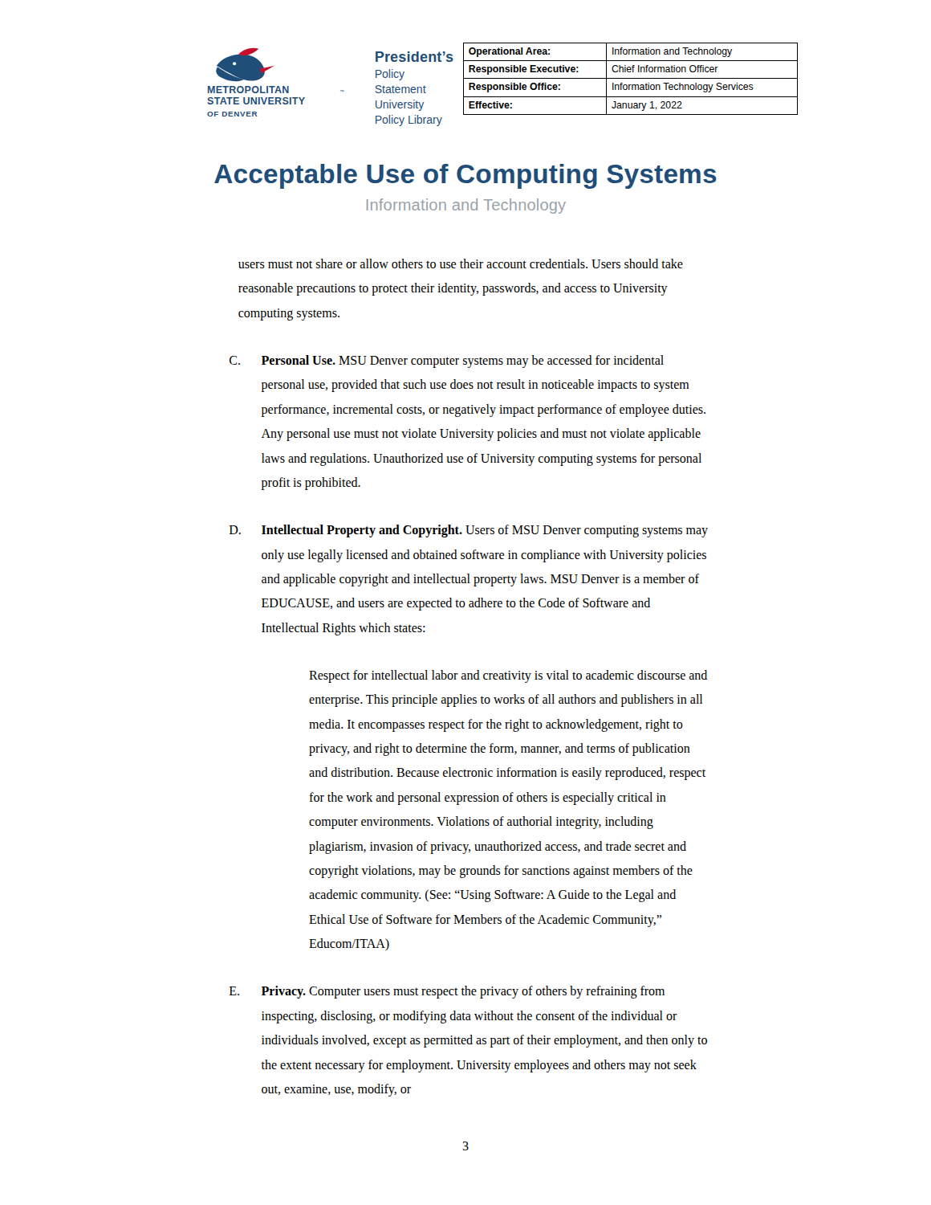METROPOLITAN STATE UNIVERSITY OF DENVER ™
President’s
Policy Statement
University Policy Library
| Operational Area: | Information and Technology |
| Responsible Executive: | Chief Information Officer |
| Responsible Office: | Information Technology Services |
| Effective: | January 1, 2022 |
Acceptable Use of Computing Systems
Information and Technology
users must not share or allow others to use their account credentials. Users should take reasonable precautions to protect their identity, passwords, and access to University computing systems.
C. Personal Use. MSU Denver computer systems may be accessed for incidental personal use, provided that such use does not result in noticeable impacts to system performance, incremental costs, or negatively impact performance of employee duties. Any personal use must not violate University policies and must not violate applicable laws and regulations. Unauthorized use of University computing systems for personal profit is prohibited.
D. Intellectual Property and Copyright. Users of MSU Denver computing systems may only use legally licensed and obtained software in compliance with University policies and applicable copyright and intellectual property laws. MSU Denver is a member of EDUCAUSE, and users are expected to adhere to the Code of Software and Intellectual Rights which states:
Respect for intellectual labor and creativity is vital to academic discourse and enterprise. This principle applies to works of all authors and publishers in all media. It encompasses respect for the right to acknowledgement, right to privacy, and right to determine the form, manner, and terms of publication and distribution. Because electronic information is easily reproduced, respect for the work and personal expression of others is especially critical in computer environments. Violations of authorial integrity, including plagiarism, invasion of privacy, unauthorized access, and trade secret and copyright violations, may be grounds for sanctions against members of the academic community. (See: “Using Software: A Guide to the Legal and Ethical Use of Software for Members of the Academic Community,” Educom/ITAA)
E. Privacy. Computer users must respect the privacy of others by refraining from inspecting, disclosing, or modifying data without the consent of the individual or individuals involved, except as permitted as part of their employment, and then only to the extent necessary for employment. University employees and others may not seek out, examine, use, modify, or
3